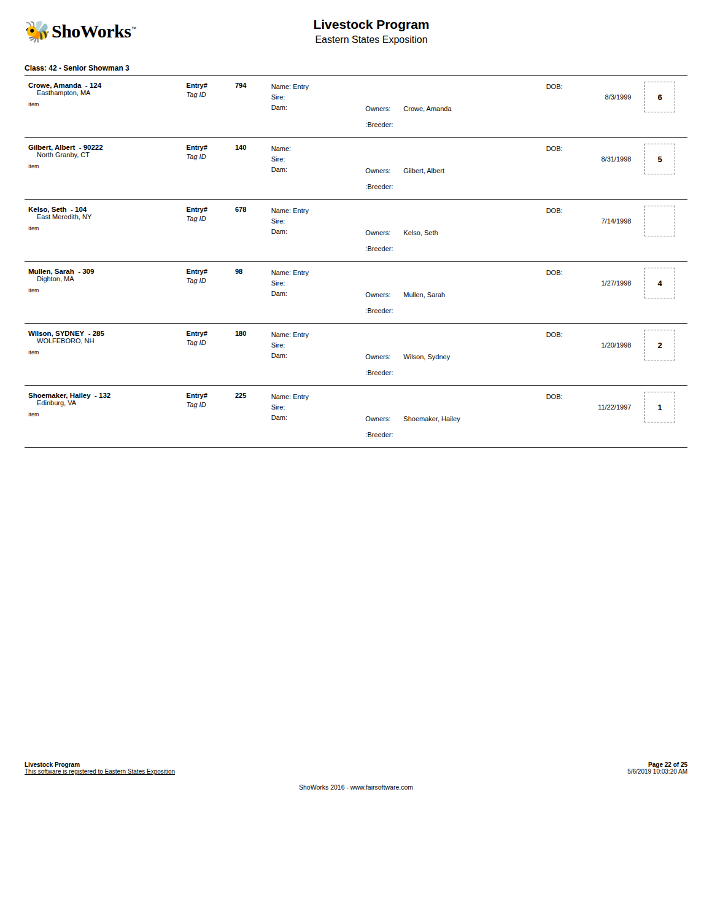🐝 ShoWorks™
Livestock Program
Eastern States Exposition
Class: 42 - Senior Showman 3
| Crowe, Amanda - 124 Easthampton, MA Item | Entry# Tag ID | 794 | Name: Entry Sire: Dam: | Owners: Crowe, Amanda :Breeder: | DOB: 8/3/1999 | 6 |
| Gilbert, Albert - 90222 North Granby, CT Item | Entry# Tag ID | 140 | Name: Sire: Dam: | Owners: Gilbert, Albert :Breeder: | DOB: 8/31/1998 | 5 |
| Kelso, Seth - 104 East Meredith, NY Item | Entry# Tag ID | 678 | Name: Entry Sire: Dam: | Owners: Kelso, Seth :Breeder: | DOB: 7/14/1998 | |
| Mullen, Sarah - 309 Dighton, MA Item | Entry# Tag ID | 98 | Name: Entry Sire: Dam: | Owners: Mullen, Sarah :Breeder: | DOB: 1/27/1998 | 4 |
| Wilson, SYDNEY - 285 WOLFEBORO, NH Item | Entry# Tag ID | 180 | Name: Entry Sire: Dam: | Owners: Wilson, Sydney :Breeder: | DOB: 1/20/1998 | 2 |
| Shoemaker, Hailey - 132 Edinburg, VA Item | Entry# Tag ID | 225 | Name: Entry Sire: Dam: | Owners: Shoemaker, Hailey :Breeder: | DOB: 11/22/1997 | 1 |
Livestock Program
Page 22 of 25
This software is registered to Eastern States Exposition
5/6/2019 10:03:20 AM
ShoWorks 2016 - www.fairsoftware.com